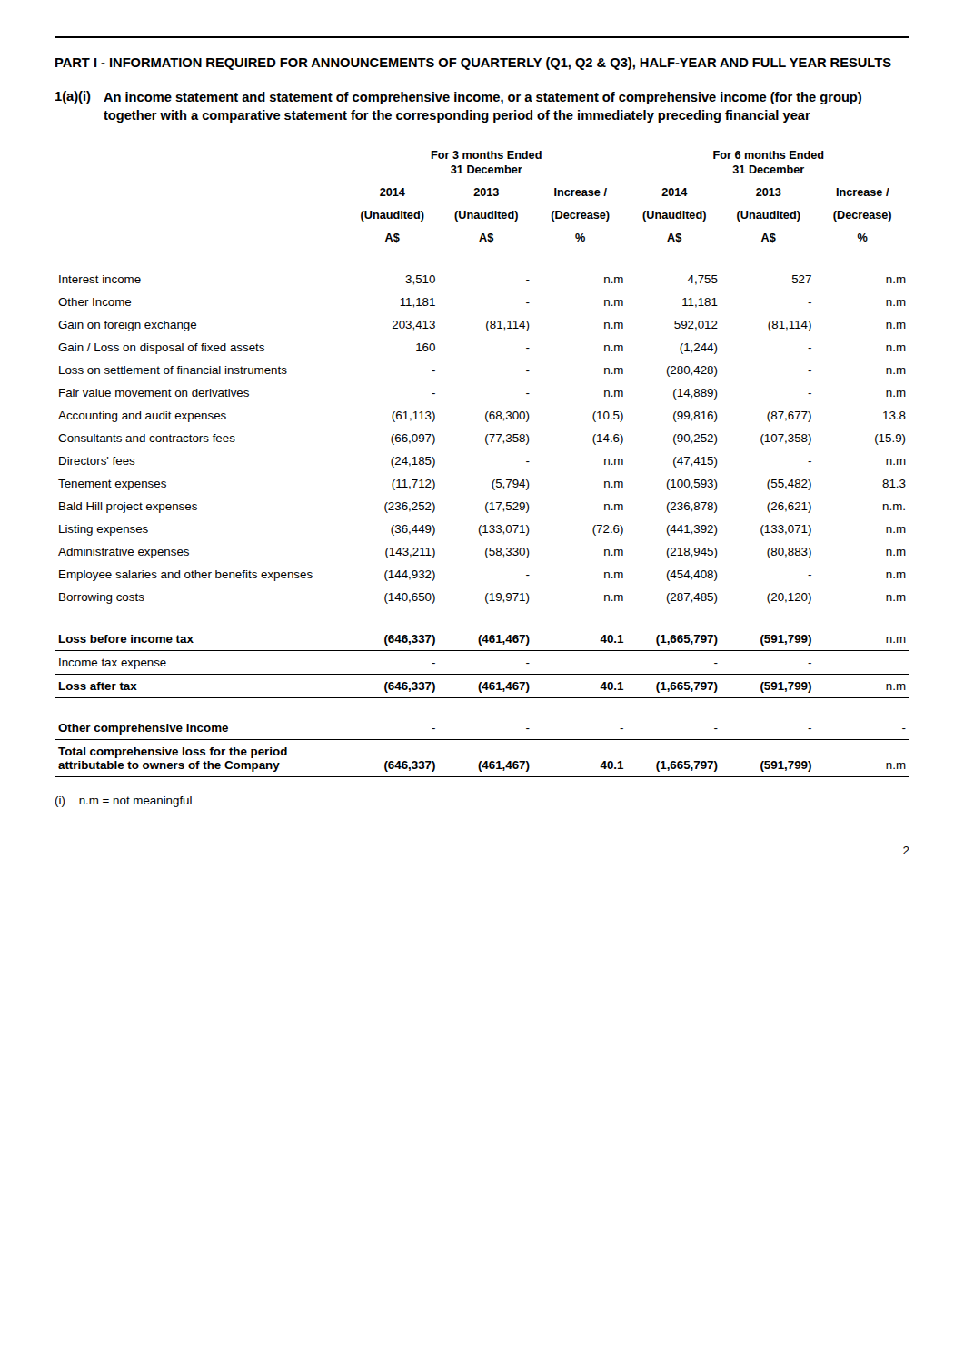PART I - INFORMATION REQUIRED FOR ANNOUNCEMENTS OF QUARTERLY (Q1, Q2 & Q3), HALF-YEAR AND FULL YEAR RESULTS
1(a)(i)
An income statement and statement of comprehensive income, or a statement of comprehensive income (for the group) together with a comparative statement for the corresponding period of the immediately preceding financial year
| | For 3 months Ended 31 December | For 6 months Ended 31 December |
| --- | --- | --- |
| | 2014 | 2013 | Increase / | 2014 | 2013 | Increase / |
| | (Unaudited) | (Unaudited) | (Decrease) | (Unaudited) | (Unaudited) | (Decrease) |
| | A$ | A$ | % | A$ | A$ | % |
| Interest income | 3,510 | - | n.m | 4,755 | 527 | n.m |
| Other Income | 11,181 | - | n.m | 11,181 | - | n.m |
| Gain on foreign exchange | 203,413 | (81,114) | n.m | 592,012 | (81,114) | n.m |
| Gain / Loss on disposal of fixed assets | 160 | - | n.m | (1,244) | - | n.m |
| Loss on settlement of financial instruments | - | - | n.m | (280,428) | - | n.m |
| Fair value movement on derivatives | - | - | n.m | (14,889) | - | n.m |
| Accounting and audit expenses | (61,113) | (68,300) | (10.5) | (99,816) | (87,677) | 13.8 |
| Consultants and contractors fees | (66,097) | (77,358) | (14.6) | (90,252) | (107,358) | (15.9) |
| Directors' fees | (24,185) | - | n.m | (47,415) | - | n.m |
| Tenement expenses | (11,712) | (5,794) | n.m | (100,593) | (55,482) | 81.3 |
| Bald Hill project expenses | (236,252) | (17,529) | n.m | (236,878) | (26,621) | n.m. |
| Listing expenses | (36,449) | (133,071) | (72.6) | (441,392) | (133,071) | n.m |
| Administrative expenses | (143,211) | (58,330) | n.m | (218,945) | (80,883) | n.m |
| Employee salaries and other benefits expenses | (144,932) | - | n.m | (454,408) | - | n.m |
| Borrowing costs | (140,650) | (19,971) | n.m | (287,485) | (20,120) | n.m |
| Loss before income tax | (646,337) | (461,467) | 40.1 | (1,665,797) | (591,799) | n.m |
| Income tax expense | - | - | | - | - | |
| Loss after tax | (646,337) | (461,467) | 40.1 | (1,665,797) | (591,799) | n.m |
| Other comprehensive income | - | - | - | - | - | - |
| Total comprehensive loss for the period attributable to owners of the Company | (646,337) | (461,467) | 40.1 | (1,665,797) | (591,799) | n.m |
(i) n.m = not meaningful
2